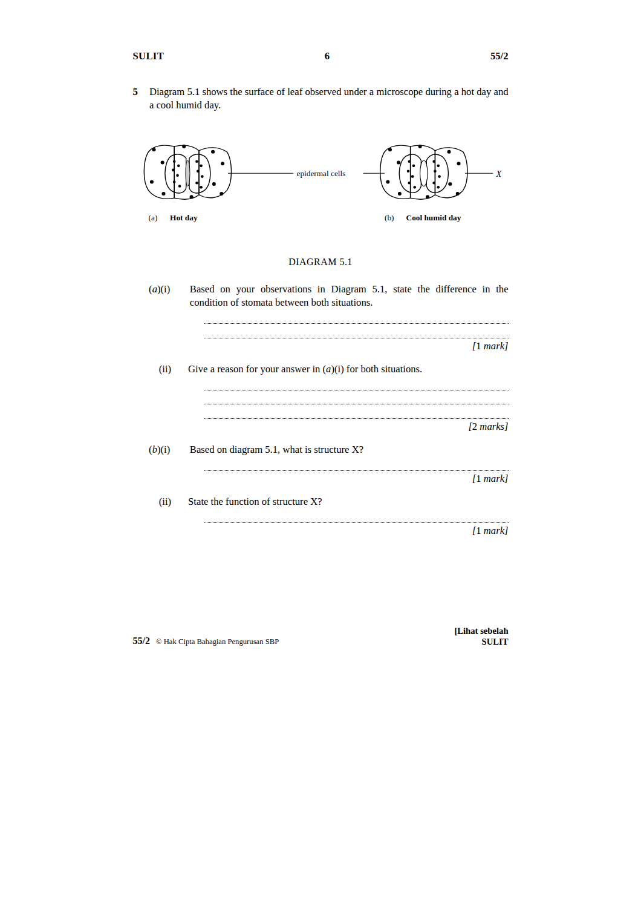SULIT
6
55/2
5
Diagram 5.1 shows the surface of leaf observed under a microscope during a hot day and a cool humid day.
(a) Hot day epidermal cells (b) Cool humid day X
DIAGRAM 5.1
(a)
(i)
Based on your observations in Diagram 5.1, state the difference in the condition of stomata between both situations.
[1 mark]
(ii)
Give a reason for your answer in (a)(i) for both situations.
[2 marks]
(b)
(i)
Based on diagram 5.1, what is structure X?
[1 mark]
(ii)
State the function of structure X?
[1 mark]
55/2 © Hak Cipta Bahagian Pengurusan SBP
[Lihat sebelah
SULIT